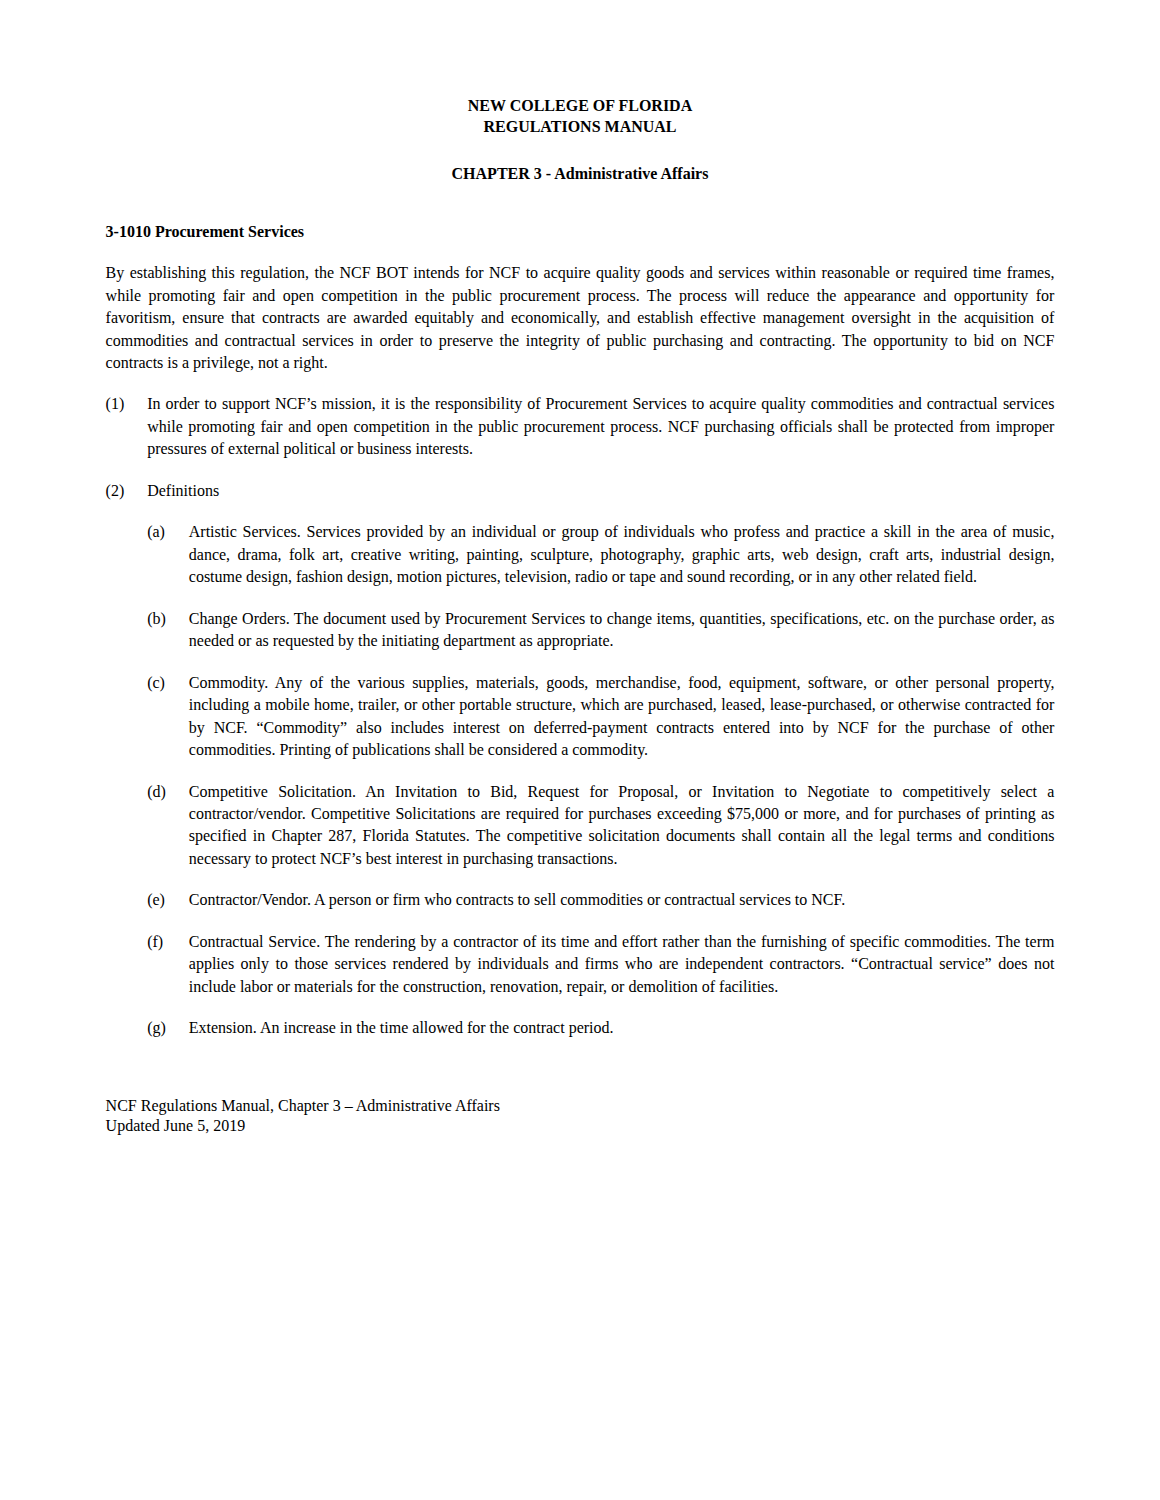NEW COLLEGE OF FLORIDA
REGULATIONS MANUAL
CHAPTER 3 - Administrative Affairs
3-1010 Procurement Services
By establishing this regulation, the NCF BOT intends for NCF to acquire quality goods and services within reasonable or required time frames, while promoting fair and open competition in the public procurement process. The process will reduce the appearance and opportunity for favoritism, ensure that contracts are awarded equitably and economically, and establish effective management oversight in the acquisition of commodities and contractual services in order to preserve the integrity of public purchasing and contracting. The opportunity to bid on NCF contracts is a privilege, not a right.
(1) In order to support NCF’s mission, it is the responsibility of Procurement Services to acquire quality commodities and contractual services while promoting fair and open competition in the public procurement process. NCF purchasing officials shall be protected from improper pressures of external political or business interests.
(2) Definitions
(a) Artistic Services. Services provided by an individual or group of individuals who profess and practice a skill in the area of music, dance, drama, folk art, creative writing, painting, sculpture, photography, graphic arts, web design, craft arts, industrial design, costume design, fashion design, motion pictures, television, radio or tape and sound recording, or in any other related field.
(b) Change Orders. The document used by Procurement Services to change items, quantities, specifications, etc. on the purchase order, as needed or as requested by the initiating department as appropriate.
(c) Commodity. Any of the various supplies, materials, goods, merchandise, food, equipment, software, or other personal property, including a mobile home, trailer, or other portable structure, which are purchased, leased, lease-purchased, or otherwise contracted for by NCF. “Commodity” also includes interest on deferred-payment contracts entered into by NCF for the purchase of other commodities. Printing of publications shall be considered a commodity.
(d) Competitive Solicitation. An Invitation to Bid, Request for Proposal, or Invitation to Negotiate to competitively select a contractor/vendor. Competitive Solicitations are required for purchases exceeding $75,000 or more, and for purchases of printing as specified in Chapter 287, Florida Statutes. The competitive solicitation documents shall contain all the legal terms and conditions necessary to protect NCF’s best interest in purchasing transactions.
(e) Contractor/Vendor. A person or firm who contracts to sell commodities or contractual services to NCF.
(f) Contractual Service. The rendering by a contractor of its time and effort rather than the furnishing of specific commodities. The term applies only to those services rendered by individuals and firms who are independent contractors. “Contractual service” does not include labor or materials for the construction, renovation, repair, or demolition of facilities.
(g) Extension. An increase in the time allowed for the contract period.
NCF Regulations Manual, Chapter 3 – Administrative Affairs
Updated June 5, 2019